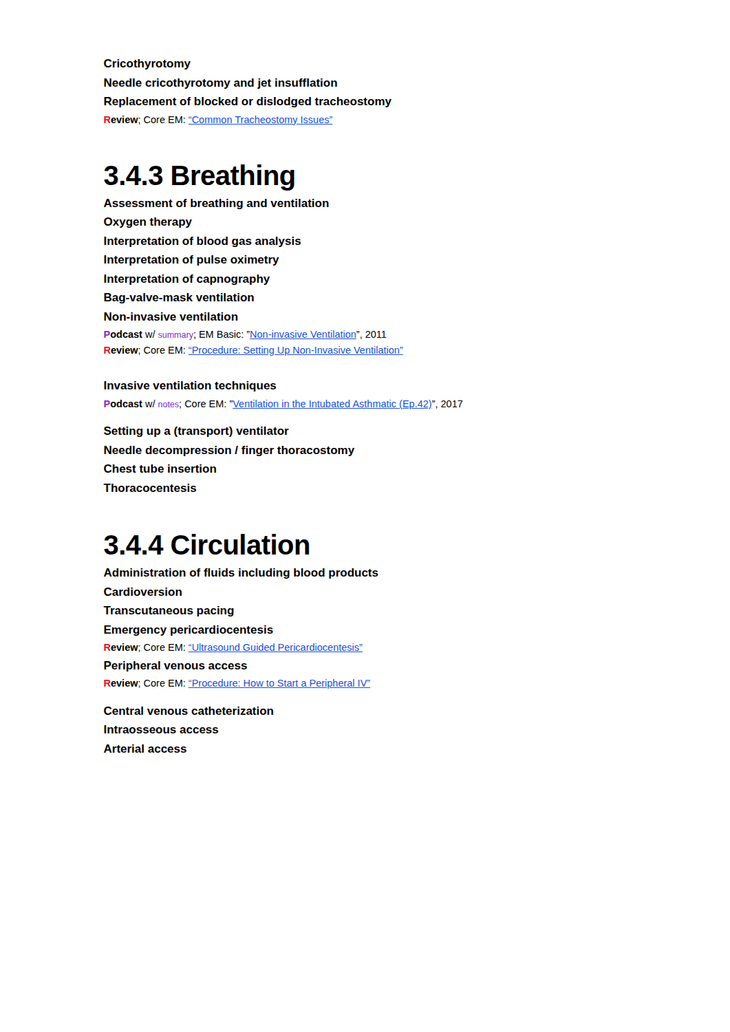Cricothyrotomy
Needle cricothyrotomy and jet insufflation
Replacement of blocked or dislodged tracheostomy
Review; Core EM: “Common Tracheostomy Issues”
3.4.3 Breathing
Assessment of breathing and ventilation
Oxygen therapy
Interpretation of blood gas analysis
Interpretation of pulse oximetry
Interpretation of capnography
Bag-valve-mask ventilation
Non-invasive ventilation
Podcast w/ summary; EM Basic: ”Non-invasive Ventilation”, 2011
Review; Core EM: “Procedure: Setting Up Non-Invasive Ventilation”
Invasive ventilation techniques
Podcast w/ notes; Core EM: ”Ventilation in the Intubated Asthmatic (Ep.42)”, 2017
Setting up a (transport) ventilator
Needle decompression / finger thoracostomy
Chest tube insertion
Thoracocentesis
3.4.4 Circulation
Administration of fluids including blood products
Cardioversion
Transcutaneous pacing
Emergency pericardiocentesis
Review; Core EM: “Ultrasound Guided Pericardiocentesis”
Peripheral venous access
Review; Core EM: “Procedure: How to Start a Peripheral IV”
Central venous catheterization
Intraosseous access
Arterial access